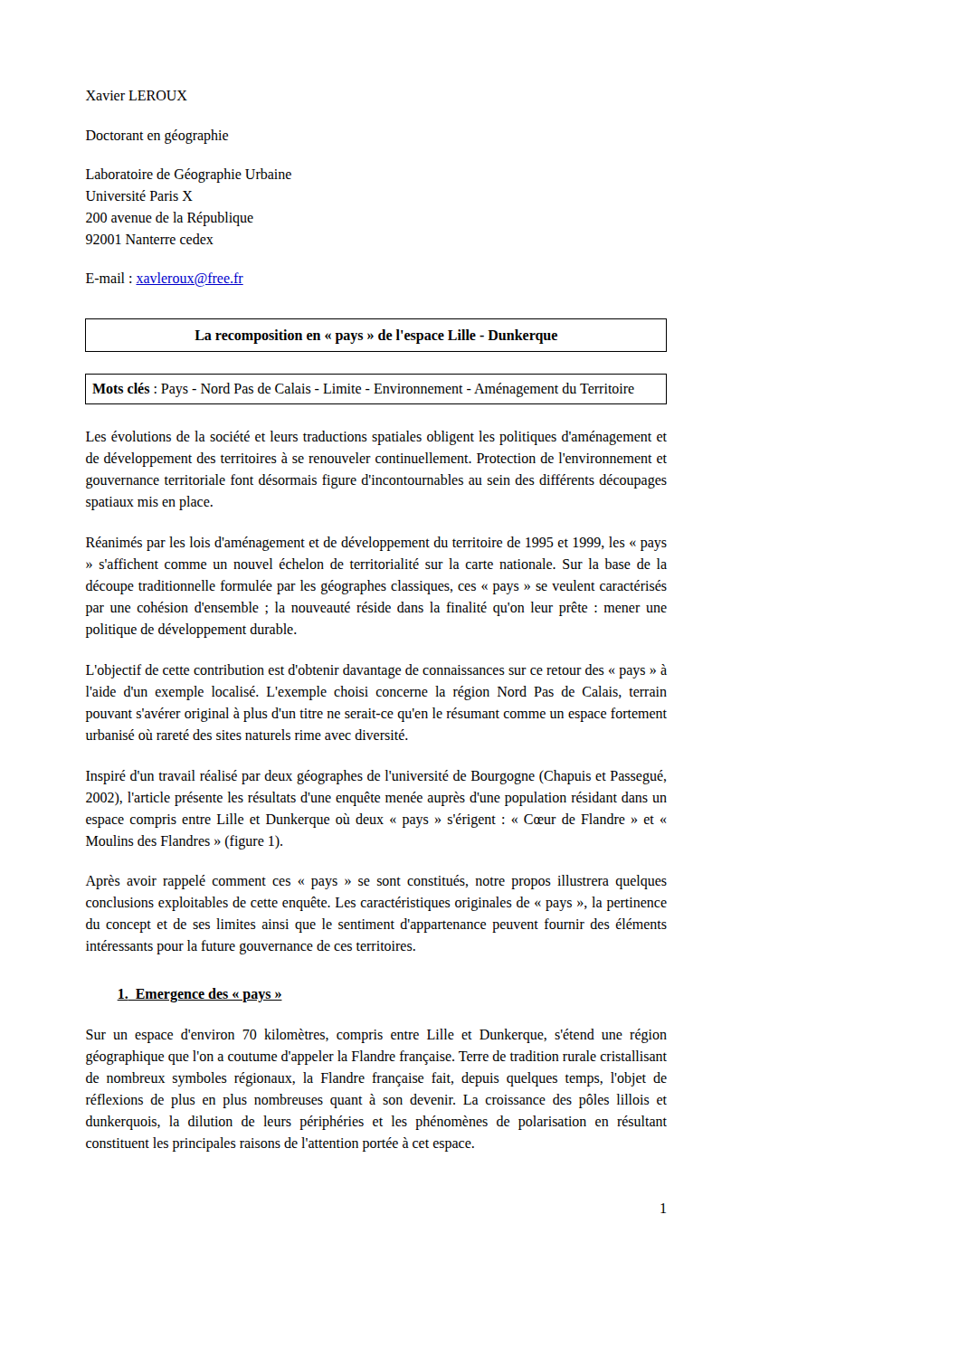Xavier LEROUX
Doctorant en géographie
Laboratoire de Géographie Urbaine Université Paris X 200 avenue de la République 92001 Nanterre cedex
E-mail : xavleroux@free.fr
La recomposition en « pays » de l'espace Lille - Dunkerque
Mots clés : Pays - Nord Pas de Calais - Limite - Environnement - Aménagement du Territoire
Les évolutions de la société et leurs traductions spatiales obligent les politiques d'aménagement et de développement des territoires à se renouveler continuellement. Protection de l'environnement et gouvernance territoriale font désormais figure d'incontournables au sein des différents découpages spatiaux mis en place.
Réanimés par les lois d'aménagement et de développement du territoire de 1995 et 1999, les « pays » s'affichent comme un nouvel échelon de territorialité sur la carte nationale. Sur la base de la découpe traditionnelle formulée par les géographes classiques, ces « pays » se veulent caractérisés par une cohésion d'ensemble ; la nouveauté réside dans la finalité qu'on leur prête : mener une politique de développement durable.
L'objectif de cette contribution est d'obtenir davantage de connaissances sur ce retour des « pays » à l'aide d'un exemple localisé. L'exemple choisi concerne la région Nord Pas de Calais, terrain pouvant s'avérer original à plus d'un titre ne serait-ce qu'en le résumant comme un espace fortement urbanisé où rareté des sites naturels rime avec diversité.
Inspiré d'un travail réalisé par deux géographes de l'université de Bourgogne (Chapuis et Passegué, 2002), l'article présente les résultats d'une enquête menée auprès d'une population résidant dans un espace compris entre Lille et Dunkerque où deux « pays » s'érigent : « Cœur de Flandre » et « Moulins des Flandres » (figure 1).
Après avoir rappelé comment ces « pays » se sont constitués, notre propos illustrera quelques conclusions exploitables de cette enquête. Les caractéristiques originales de « pays », la pertinence du concept et de ses limites ainsi que le sentiment d'appartenance peuvent fournir des éléments intéressants pour la future gouvernance de ces territoires.
1. Emergence des « pays »
Sur un espace d'environ 70 kilomètres, compris entre Lille et Dunkerque, s'étend une région géographique que l'on a coutume d'appeler la Flandre française. Terre de tradition rurale cristallisant de nombreux symboles régionaux, la Flandre française fait, depuis quelques temps, l'objet de réflexions de plus en plus nombreuses quant à son devenir. La croissance des pôles lillois et dunkerquois, la dilution de leurs périphéries et les phénomènes de polarisation en résultant constituent les principales raisons de l'attention portée à cet espace.
1